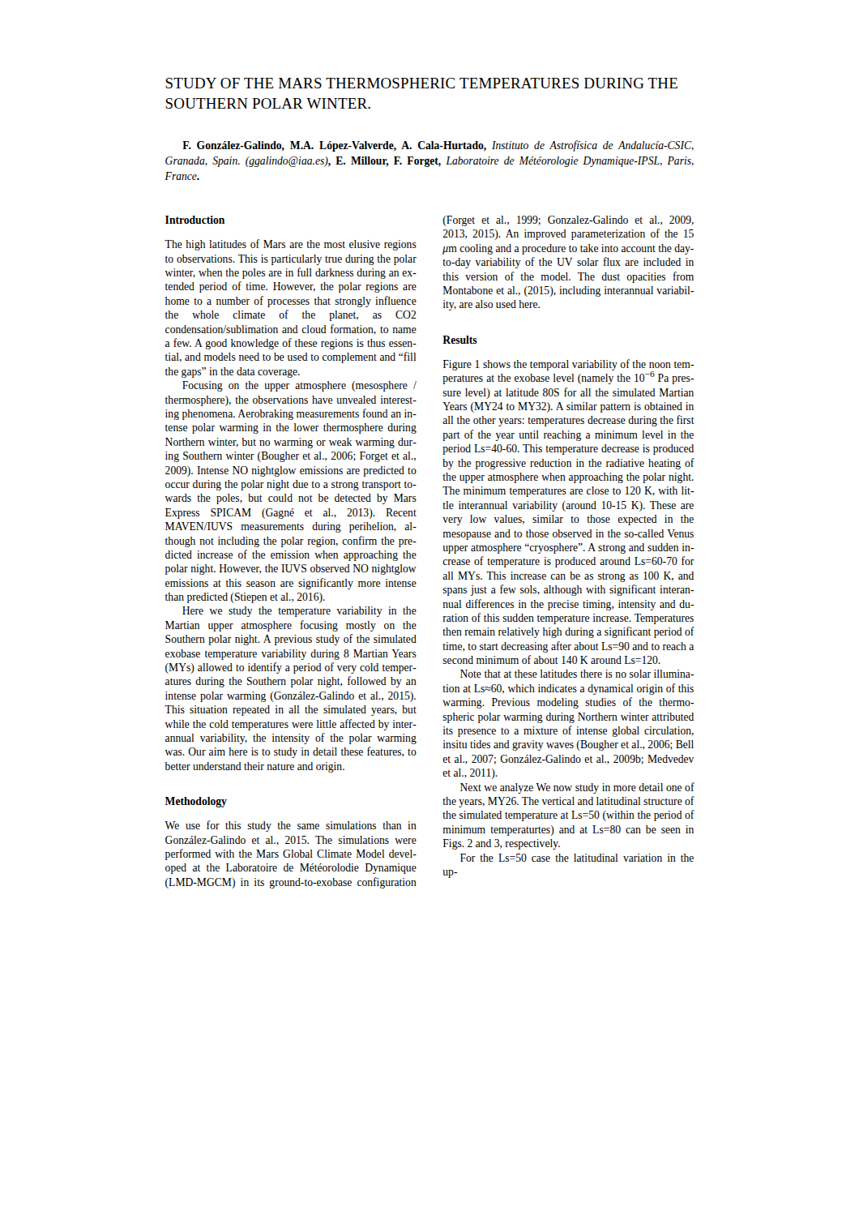STUDY OF THE MARS THERMOSPHERIC TEMPERATURES DURING THE SOUTHERN POLAR WINTER.
F. González-Galindo, M.A. López-Valverde, A. Cala-Hurtado, Instituto de Astrofísica de Andalucía-CSIC, Granada, Spain. (ggalindo@iaa.es), E. Millour, F. Forget, Laboratoire de Météorologie Dynamique-IPSL, Paris, France.
Introduction
The high latitudes of Mars are the most elusive regions to observations. This is particularly true during the polar winter, when the poles are in full darkness during an extended period of time. However, the polar regions are home to a number of processes that strongly influence the whole climate of the planet, as CO2 condensation/sublimation and cloud formation, to name a few. A good knowledge of these regions is thus essential, and models need to be used to complement and “fill the gaps” in the data coverage.
Focusing on the upper atmosphere (mesosphere / thermosphere), the observations have unvealed interesting phenomena. Aerobraking measurements found an intense polar warming in the lower thermosphere during Northern winter, but no warming or weak warming during Southern winter (Bougher et al., 2006; Forget et al., 2009). Intense NO nightglow emissions are predicted to occur during the polar night due to a strong transport towards the poles, but could not be detected by Mars Express SPICAM (Gagné et al., 2013). Recent MAVEN/IUVS measurements during perihelion, although not including the polar region, confirm the predicted increase of the emission when approaching the polar night. However, the IUVS observed NO nightglow emissions at this season are significantly more intense than predicted (Stiepen et al., 2016).
Here we study the temperature variability in the Martian upper atmosphere focusing mostly on the Southern polar night. A previous study of the simulated exobase temperature variability during 8 Martian Years (MYs) allowed to identify a period of very cold temperatures during the Southern polar night, followed by an intense polar warming (González-Galindo et al., 2015). This situation repeated in all the simulated years, but while the cold temperatures were little affected by interannual variability, the intensity of the polar warming was. Our aim here is to study in detail these features, to better understand their nature and origin.
Methodology
We use for this study the same simulations than in González-Galindo et al., 2015. The simulations were performed with the Mars Global Climate Model developed at the Laboratoire de Météorolodie Dynamique (LMD-MGCM) in its ground-to-exobase configuration (Forget et al., 1999; Gonzalez-Galindo et al., 2009, 2013, 2015). An improved parameterization of the 15 μm cooling and a procedure to take into account the day-to-day variability of the UV solar flux are included in this version of the model. The dust opacities from Montabone et al., (2015), including interannual variability, are also used here.
Results
Figure 1 shows the temporal variability of the noon temperatures at the exobase level (namely the 10−6 Pa pressure level) at latitude 80S for all the simulated Martian Years (MY24 to MY32). A similar pattern is obtained in all the other years: temperatures decrease during the first part of the year until reaching a minimum level in the period Ls=40-60. This temperature decrease is produced by the progressive reduction in the radiative heating of the upper atmosphere when approaching the polar night. The minimum temperatures are close to 120 K, with little interannual variability (around 10-15 K). These are very low values, similar to those expected in the mesopause and to those observed in the so-called Venus upper atmosphere “cryosphere”. A strong and sudden increase of temperature is produced around Ls=60-70 for all MYs. This increase can be as strong as 100 K, and spans just a few sols, although with significant interannual differences in the precise timing, intensity and duration of this sudden temperature increase. Temperatures then remain relatively high during a significant period of time, to start decreasing after about Ls=90 and to reach a second minimum of about 140 K around Ls=120.
Note that at these latitudes there is no solar illumination at Ls≈60, which indicates a dynamical origin of this warming. Previous modeling studies of the thermospheric polar warming during Northern winter attributed its presence to a mixture of intense global circulation, insitu tides and gravity waves (Bougher et al., 2006; Bell et al., 2007; González-Galindo et al., 2009b; Medvedev et al., 2011).
Next we analyze We now study in more detail one of the years, MY26. The vertical and latitudinal structure of the simulated temperature at Ls=50 (within the period of minimum temperaturtes) and at Ls=80 can be seen in Figs. 2 and 3, respectively.
For the Ls=50 case the latitudinal variation in the up-